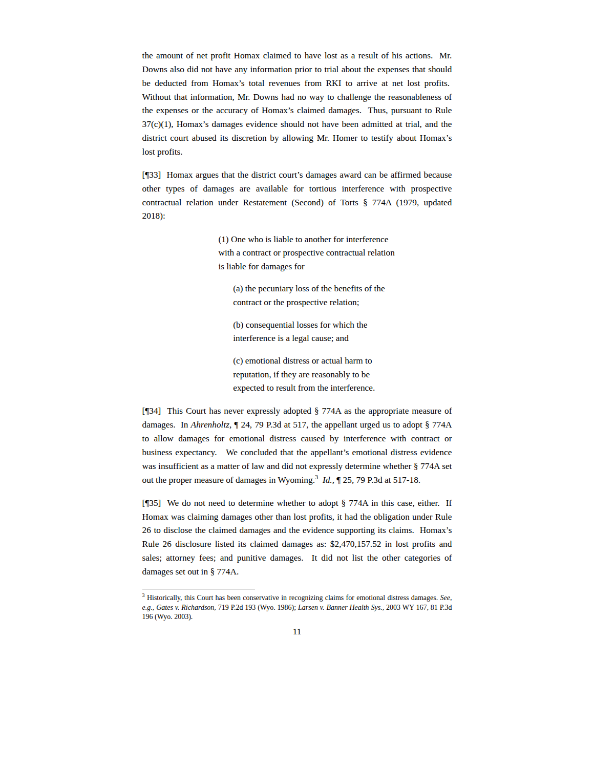the amount of net profit Homax claimed to have lost as a result of his actions. Mr. Downs also did not have any information prior to trial about the expenses that should be deducted from Homax’s total revenues from RKI to arrive at net lost profits. Without that information, Mr. Downs had no way to challenge the reasonableness of the expenses or the accuracy of Homax’s claimed damages. Thus, pursuant to Rule 37(c)(1), Homax’s damages evidence should not have been admitted at trial, and the district court abused its discretion by allowing Mr. Homer to testify about Homax’s lost profits.
[¶33] Homax argues that the district court’s damages award can be affirmed because other types of damages are available for tortious interference with prospective contractual relation under Restatement (Second) of Torts § 774A (1979, updated 2018):
(1) One who is liable to another for interference with a contract or prospective contractual relation is liable for damages for
(a) the pecuniary loss of the benefits of the contract or the prospective relation;
(b) consequential losses for which the interference is a legal cause; and
(c) emotional distress or actual harm to reputation, if they are reasonably to be expected to result from the interference.
[¶34] This Court has never expressly adopted § 774A as the appropriate measure of damages. In Ahrenholtz, ¶ 24, 79 P.3d at 517, the appellant urged us to adopt § 774A to allow damages for emotional distress caused by interference with contract or business expectancy. We concluded that the appellant’s emotional distress evidence was insufficient as a matter of law and did not expressly determine whether § 774A set out the proper measure of damages in Wyoming.3 Id., ¶ 25, 79 P.3d at 517-18.
[¶35] We do not need to determine whether to adopt § 774A in this case, either. If Homax was claiming damages other than lost profits, it had the obligation under Rule 26 to disclose the claimed damages and the evidence supporting its claims. Homax’s Rule 26 disclosure listed its claimed damages as: $2,470,157.52 in lost profits and sales; attorney fees; and punitive damages. It did not list the other categories of damages set out in § 774A.
3 Historically, this Court has been conservative in recognizing claims for emotional distress damages. See, e.g., Gates v. Richardson, 719 P.2d 193 (Wyo. 1986); Larsen v. Banner Health Sys., 2003 WY 167, 81 P.3d 196 (Wyo. 2003).
11